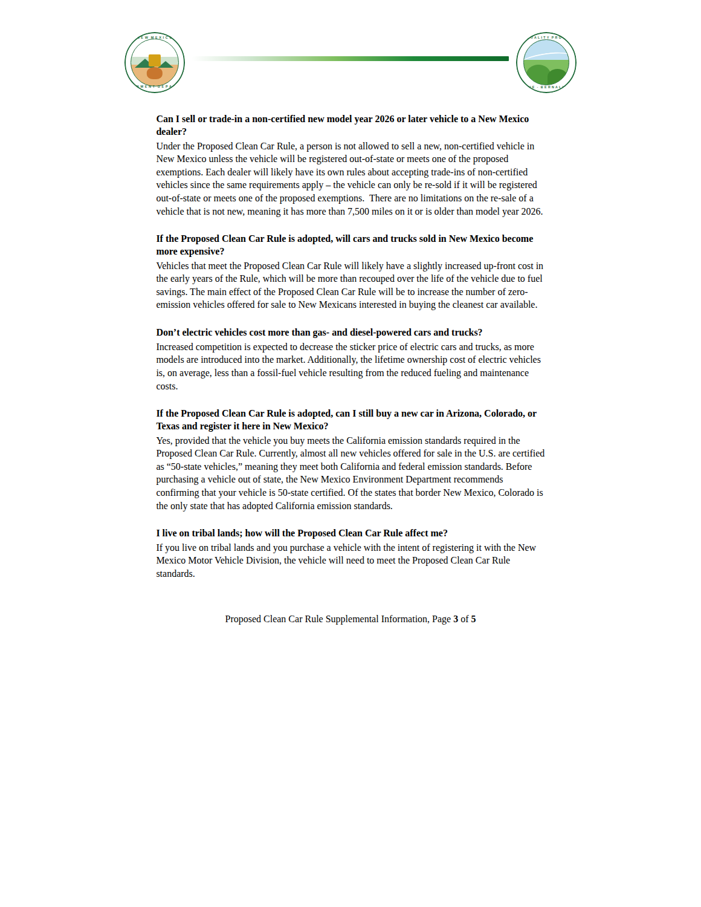N E W M E X I C O E N V I R O N M E N T D E P A R T M E N T
A I R Q U A L I T Y P R O G R A M
A L B U Q U E R Q U E · B E R N A L I L L O C O U N T Y
Can I sell or trade-in a non-certified new model year 2026 or later vehicle to a New Mexico dealer?
Under the Proposed Clean Car Rule, a person is not allowed to sell a new, non-certified vehicle in New Mexico unless the vehicle will be registered out-of-state or meets one of the proposed exemptions. Each dealer will likely have its own rules about accepting trade-ins of non-certified vehicles since the same requirements apply – the vehicle can only be re-sold if it will be registered out-of-state or meets one of the proposed exemptions. There are no limitations on the re-sale of a vehicle that is not new, meaning it has more than 7,500 miles on it or is older than model year 2026.
If the Proposed Clean Car Rule is adopted, will cars and trucks sold in New Mexico become more expensive?
Vehicles that meet the Proposed Clean Car Rule will likely have a slightly increased up-front cost in the early years of the Rule, which will be more than recouped over the life of the vehicle due to fuel savings. The main effect of the Proposed Clean Car Rule will be to increase the number of zero-emission vehicles offered for sale to New Mexicans interested in buying the cleanest car available.
Don’t electric vehicles cost more than gas- and diesel-powered cars and trucks?
Increased competition is expected to decrease the sticker price of electric cars and trucks, as more models are introduced into the market. Additionally, the lifetime ownership cost of electric vehicles is, on average, less than a fossil-fuel vehicle resulting from the reduced fueling and maintenance costs.
If the Proposed Clean Car Rule is adopted, can I still buy a new car in Arizona, Colorado, or Texas and register it here in New Mexico?
Yes, provided that the vehicle you buy meets the California emission standards required in the Proposed Clean Car Rule. Currently, almost all new vehicles offered for sale in the U.S. are certified as “50-state vehicles,” meaning they meet both California and federal emission standards. Before purchasing a vehicle out of state, the New Mexico Environment Department recommends confirming that your vehicle is 50-state certified. Of the states that border New Mexico, Colorado is the only state that has adopted California emission standards.
I live on tribal lands; how will the Proposed Clean Car Rule affect me?
If you live on tribal lands and you purchase a vehicle with the intent of registering it with the New Mexico Motor Vehicle Division, the vehicle will need to meet the Proposed Clean Car Rule standards.
Proposed Clean Car Rule Supplemental Information, Page 3 of 5